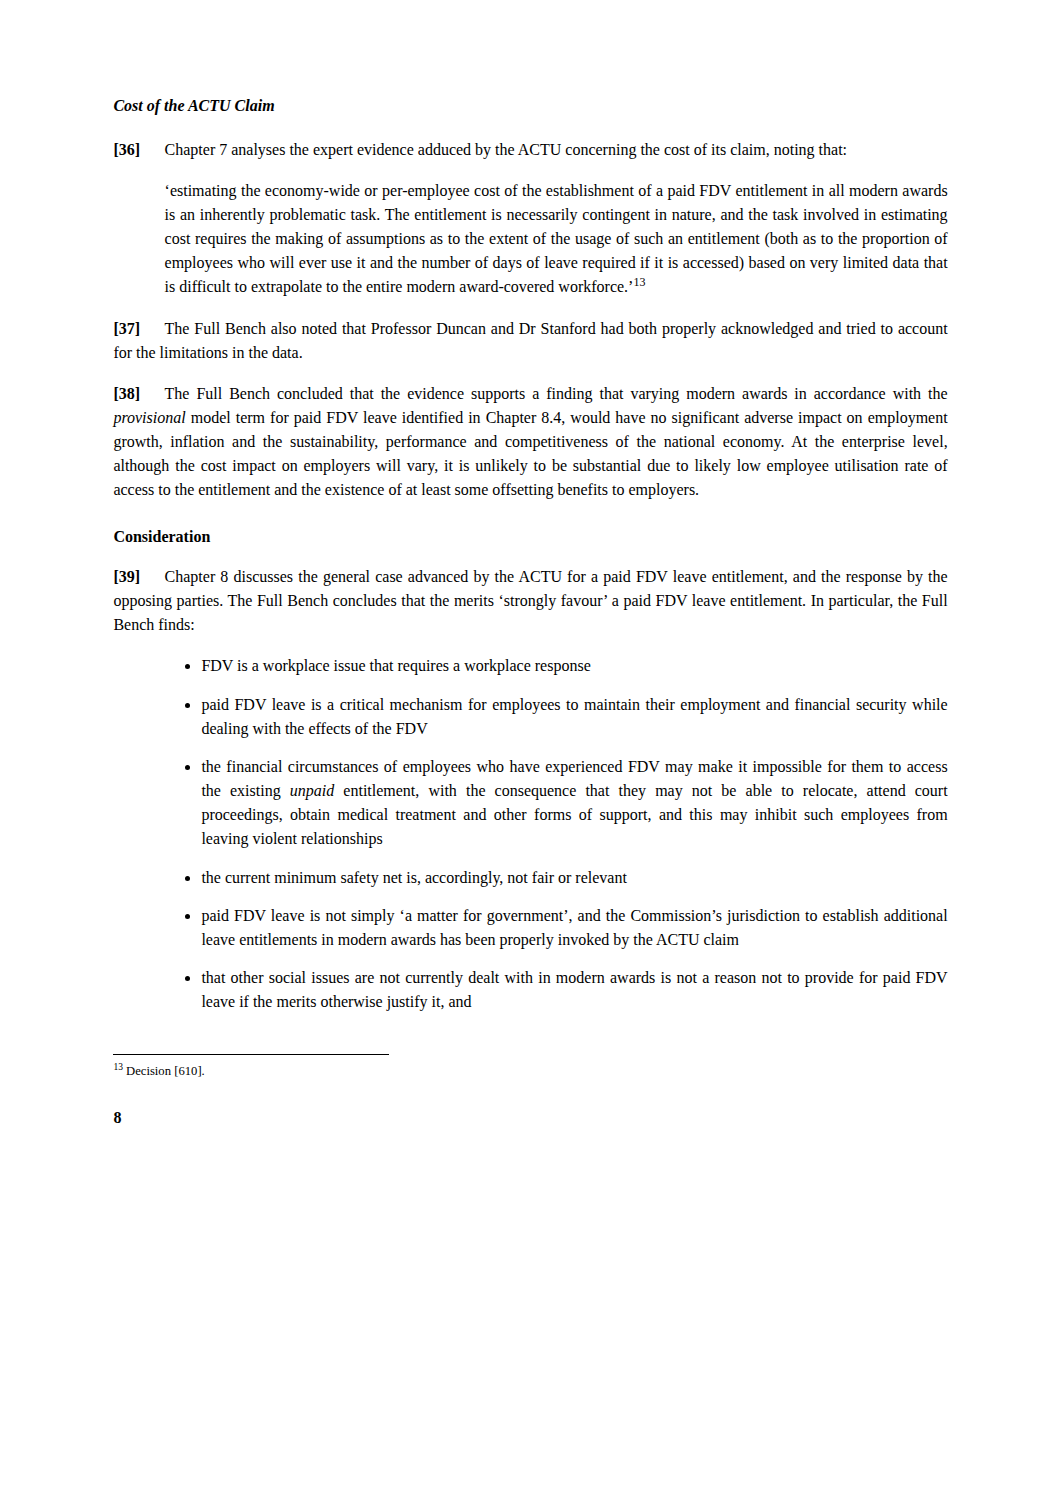Cost of the ACTU Claim
[36] Chapter 7 analyses the expert evidence adduced by the ACTU concerning the cost of its claim, noting that:
‘estimating the economy-wide or per-employee cost of the establishment of a paid FDV entitlement in all modern awards is an inherently problematic task. The entitlement is necessarily contingent in nature, and the task involved in estimating cost requires the making of assumptions as to the extent of the usage of such an entitlement (both as to the proportion of employees who will ever use it and the number of days of leave required if it is accessed) based on very limited data that is difficult to extrapolate to the entire modern award-covered workforce.’13
[37] The Full Bench also noted that Professor Duncan and Dr Stanford had both properly acknowledged and tried to account for the limitations in the data.
[38] The Full Bench concluded that the evidence supports a finding that varying modern awards in accordance with the provisional model term for paid FDV leave identified in Chapter 8.4, would have no significant adverse impact on employment growth, inflation and the sustainability, performance and competitiveness of the national economy. At the enterprise level, although the cost impact on employers will vary, it is unlikely to be substantial due to likely low employee utilisation rate of access to the entitlement and the existence of at least some offsetting benefits to employers.
Consideration
[39] Chapter 8 discusses the general case advanced by the ACTU for a paid FDV leave entitlement, and the response by the opposing parties. The Full Bench concludes that the merits ‘strongly favour’ a paid FDV leave entitlement. In particular, the Full Bench finds:
FDV is a workplace issue that requires a workplace response
paid FDV leave is a critical mechanism for employees to maintain their employment and financial security while dealing with the effects of the FDV
the financial circumstances of employees who have experienced FDV may make it impossible for them to access the existing unpaid entitlement, with the consequence that they may not be able to relocate, attend court proceedings, obtain medical treatment and other forms of support, and this may inhibit such employees from leaving violent relationships
the current minimum safety net is, accordingly, not fair or relevant
paid FDV leave is not simply ‘a matter for government’, and the Commission’s jurisdiction to establish additional leave entitlements in modern awards has been properly invoked by the ACTU claim
that other social issues are not currently dealt with in modern awards is not a reason not to provide for paid FDV leave if the merits otherwise justify it, and
13 Decision [610].
8